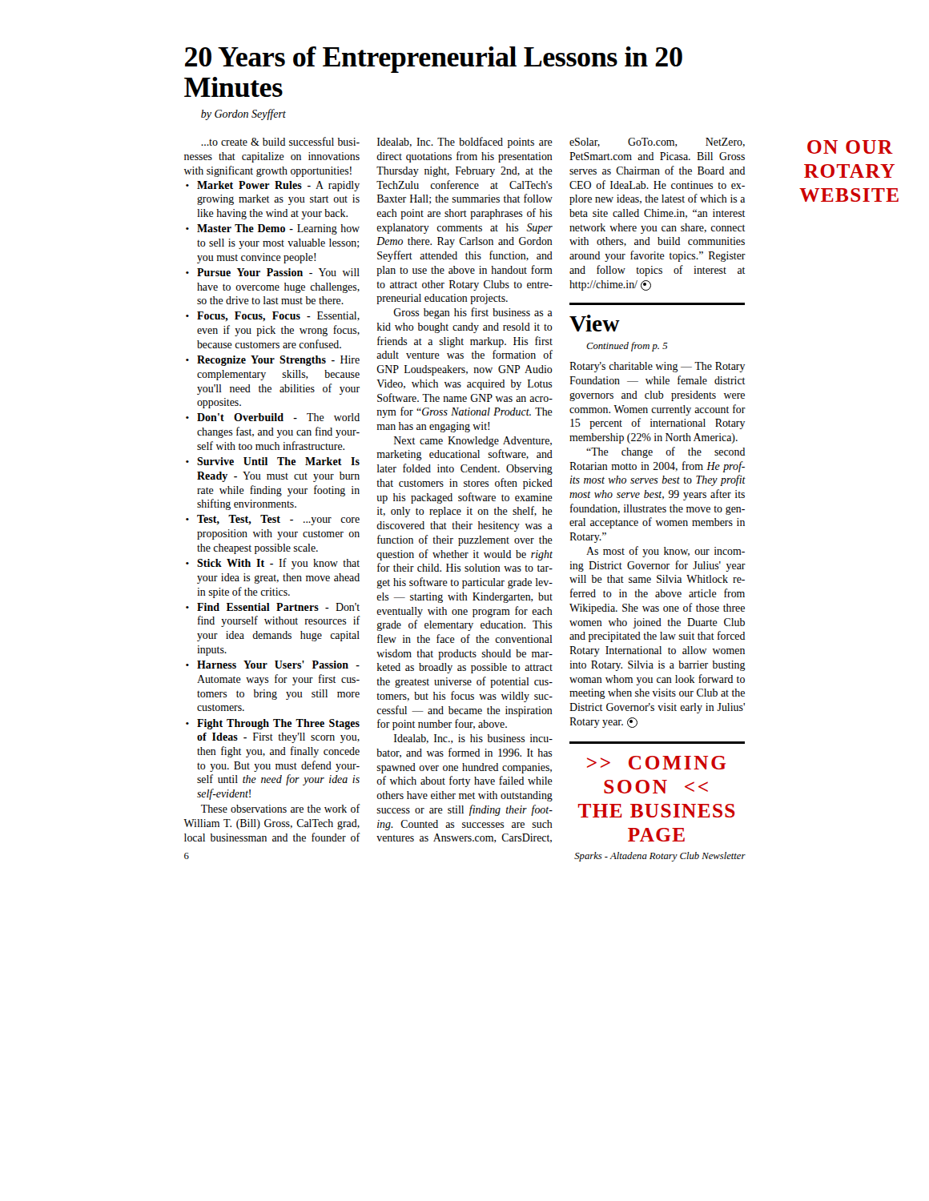20 Years of Entrepreneurial Lessons in 20 Minutes
by Gordon Seyffert
...to create & build successful businesses that capitalize on innovations with significant growth opportunities!
Market Power Rules - A rapidly growing market as you start out is like having the wind at your back.
Master The Demo - Learning how to sell is your most valuable lesson; you must convince people!
Pursue Your Passion - You will have to overcome huge challenges, so the drive to last must be there.
Focus, Focus, Focus - Essential, even if you pick the wrong focus, because customers are confused.
Recognize Your Strengths - Hire complementary skills, because you'll need the abilities of your opposites.
Don't Overbuild - The world changes fast, and you can find yourself with too much infrastructure.
Survive Until The Market Is Ready - You must cut your burn rate while finding your footing in shifting environments.
Test, Test, Test - ...your core proposition with your customer on the cheapest possible scale.
Stick With It - If you know that your idea is great, then move ahead in spite of the critics.
Find Essential Partners - Don't find yourself without resources if your idea demands huge capital inputs.
Harness Your Users' Passion - Automate ways for your first customers to bring you still more customers.
Fight Through The Three Stages of Ideas - First they'll scorn you, then fight you, and finally concede to you. But you must defend yourself until the need for your idea is self-evident!
These observations are the work of William T. (Bill) Gross, CalTech grad, local businessman and the founder of Idealab, Inc. The boldfaced points are direct quotations from his presentation Thursday night, February 2nd, at the TechZulu conference at CalTech's Baxter Hall; the summaries that follow each point are short paraphrases of his explanatory comments at his Super Demo there. Ray Carlson and Gordon Seyffert attended this function, and plan to use the above in handout form to attract other Rotary Clubs to entrepreneurial education projects.
Gross began his first business as a kid who bought candy and resold it to friends at a slight markup. His first adult venture was the formation of GNP Loudspeakers, now GNP Audio Video, which was acquired by Lotus Software. The name GNP was an acronym for “Gross National Product. The man has an engaging wit!
Next came Knowledge Adventure, marketing educational software, and later folded into Cendent. Observing that customers in stores often picked up his packaged software to examine it, only to replace it on the shelf, he discovered that their hesitency was a function of their puzzlement over the question of whether it would be right for their child. His solution was to target his software to particular grade levels — starting with Kindergarten, but eventually with one program for each grade of elementary education. This flew in the face of the conventional wisdom that products should be marketed as broadly as possible to attract the greatest universe of potential customers, but his focus was wildly successful — and became the inspiration for point number four, above.
Idealab, Inc., is his business incubator, and was formed in 1996. It has spawned over one hundred companies, of which about forty have failed while others have either met with outstanding success or are still finding their footing. Counted as successes are such ventures as Answers.com, CarsDirect, eSolar, GoTo.com, NetZero, PetSmart.com and Picasa. Bill Gross serves as Chairman of the Board and CEO of IdeaLab. He continues to explore new ideas, the latest of which is a beta site called Chime.in, “an interest network where you can share, connect with others, and build communities around your favorite topics.” Register and follow topics of interest at http://chime.in/
View
Continued from p. 5
Rotary's charitable wing — The Rotary Foundation — while female district governors and club presidents were common. Women currently account for 15 percent of international Rotary membership (22% in North America).
“The change of the second Rotarian motto in 2004, from He profits most who serves best to They profit most who serve best, 99 years after its foundation, illustrates the move to general acceptance of women members in Rotary.”
As most of you know, our incoming District Governor for Julius' year will be that same Silvia Whitlock referred to in the above article from Wikipedia. She was one of those three women who joined the Duarte Club and precipitated the law suit that forced Rotary International to allow women into Rotary. Silvia is a barrier busting woman whom you can look forward to meeting when she visits our Club at the District Governor's visit early in Julius' Rotary year.
>> COMING SOON <<
THE BUSINESS PAGE
ON OUR ROTARY WEBSITE
6 Sparks - Altadena Rotary Club Newsletter